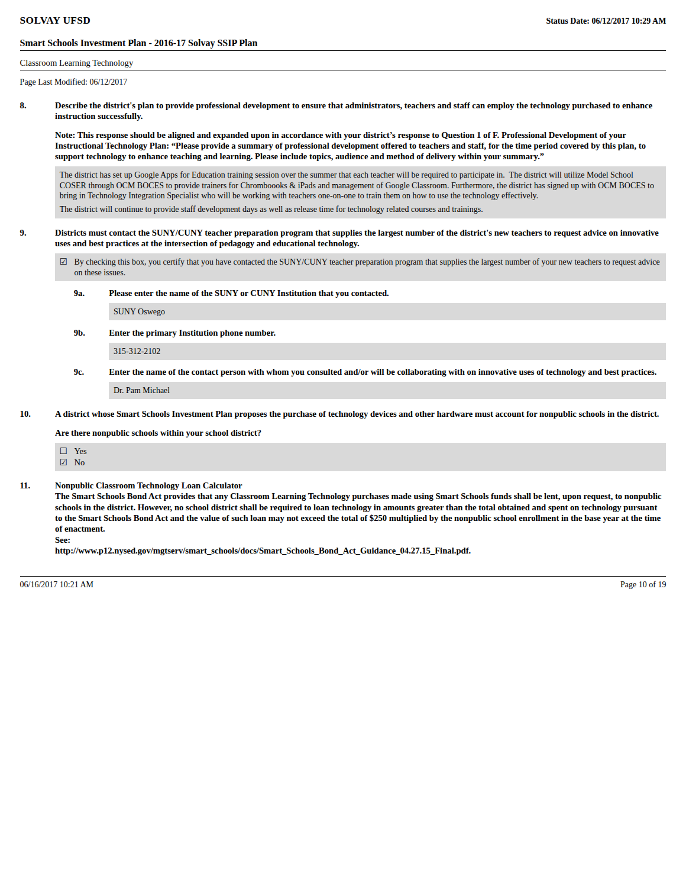SOLVAY UFSD
Status Date: 06/12/2017 10:29 AM
Smart Schools Investment Plan - 2016-17 Solvay SSIP Plan
Classroom Learning Technology
Page Last Modified: 06/12/2017
8.
Describe the district's plan to provide professional development to ensure that administrators, teachers and staff can employ the technology purchased to enhance instruction successfully.
Note: This response should be aligned and expanded upon in accordance with your district’s response to Question 1 of F. Professional Development of your Instructional Technology Plan: “Please provide a summary of professional development offered to teachers and staff, for the time period covered by this plan, to support technology to enhance teaching and learning. Please include topics, audience and method of delivery within your summary.”
The district has set up Google Apps for Education training session over the summer that each teacher will be required to participate in. The district will utilize Model School COSER through OCM BOCES to provide trainers for Chromboooks & iPads and management of Google Classroom. Furthermore, the district has signed up with OCM BOCES to bring in Technology Integration Specialist who will be working with teachers one-on-one to train them on how to use the technology effectively.
The district will continue to provide staff development days as well as release time for technology related courses and trainings.
9.
Districts must contact the SUNY/CUNY teacher preparation program that supplies the largest number of the district's new teachers to request advice on innovative uses and best practices at the intersection of pedagogy and educational technology.
☑ By checking this box, you certify that you have contacted the SUNY/CUNY teacher preparation program that supplies the largest number of your new teachers to request advice on these issues.
9a.
Please enter the name of the SUNY or CUNY Institution that you contacted.
SUNY Oswego
9b.
Enter the primary Institution phone number.
315-312-2102
9c.
Enter the name of the contact person with whom you consulted and/or will be collaborating with on innovative uses of technology and best practices.
Dr. Pam Michael
10.
A district whose Smart Schools Investment Plan proposes the purchase of technology devices and other hardware must account for nonpublic schools in the district.
Are there nonpublic schools within your school district?
☐Yes
☑No
11.
Nonpublic Classroom Technology Loan Calculator
The Smart Schools Bond Act provides that any Classroom Learning Technology purchases made using Smart Schools funds shall be lent, upon request, to nonpublic schools in the district. However, no school district shall be required to loan technology in amounts greater than the total obtained and spent on technology pursuant to the Smart Schools Bond Act and the value of such loan may not exceed the total of $250 multiplied by the nonpublic school enrollment in the base year at the time of enactment.
See:
http://www.p12.nysed.gov/mgtserv/smart_schools/docs/Smart_Schools_Bond_Act_Guidance_04.27.15_Final.pdf.
06/16/2017 10:21 AM
Page 10 of 19